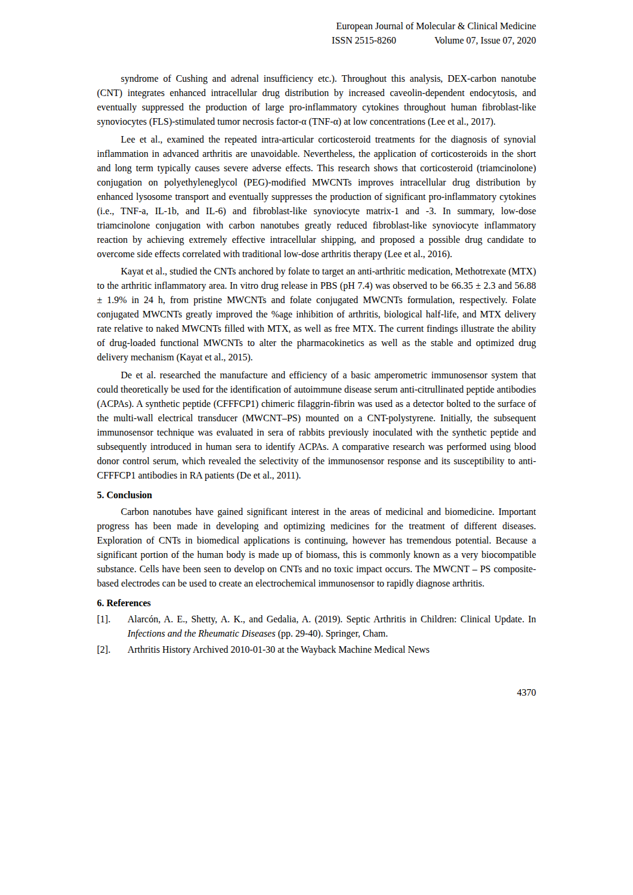European Journal of Molecular & Clinical Medicine ISSN 2515-8260 Volume 07, Issue 07, 2020
syndrome of Cushing and adrenal insufficiency etc.). Throughout this analysis, DEX-carbon nanotube (CNT) integrates enhanced intracellular drug distribution by increased caveolin-dependent endocytosis, and eventually suppressed the production of large pro-inflammatory cytokines throughout human fibroblast-like synoviocytes (FLS)-stimulated tumor necrosis factor-α (TNF-α) at low concentrations (Lee et al., 2017).
Lee et al., examined the repeated intra-articular corticosteroid treatments for the diagnosis of synovial inflammation in advanced arthritis are unavoidable. Nevertheless, the application of corticosteroids in the short and long term typically causes severe adverse effects. This research shows that corticosteroid (triamcinolone) conjugation on polyethyleneglycol (PEG)-modified MWCNTs improves intracellular drug distribution by enhanced lysosome transport and eventually suppresses the production of significant pro-inflammatory cytokines (i.e., TNF-a, IL-1b, and IL-6) and fibroblast-like synoviocyte matrix-1 and -3. In summary, low-dose triamcinolone conjugation with carbon nanotubes greatly reduced fibroblast-like synoviocyte inflammatory reaction by achieving extremely effective intracellular shipping, and proposed a possible drug candidate to overcome side effects correlated with traditional low-dose arthritis therapy (Lee et al., 2016).
Kayat et al., studied the CNTs anchored by folate to target an anti-arthritic medication, Methotrexate (MTX) to the arthritic inflammatory area. In vitro drug release in PBS (pH 7.4) was observed to be 66.35 ± 2.3 and 56.88 ± 1.9% in 24 h, from pristine MWCNTs and folate conjugated MWCNTs formulation, respectively. Folate conjugated MWCNTs greatly improved the %age inhibition of arthritis, biological half-life, and MTX delivery rate relative to naked MWCNTs filled with MTX, as well as free MTX. The current findings illustrate the ability of drug-loaded functional MWCNTs to alter the pharmacokinetics as well as the stable and optimized drug delivery mechanism (Kayat et al., 2015).
De et al. researched the manufacture and efficiency of a basic amperometric immunosensor system that could theoretically be used for the identification of autoimmune disease serum anti-citrullinated peptide antibodies (ACPAs). A synthetic peptide (CFFFCP1) chimeric filaggrin-fibrin was used as a detector bolted to the surface of the multi-wall electrical transducer (MWCNT–PS) mounted on a CNT-polystyrene. Initially, the subsequent immunosensor technique was evaluated in sera of rabbits previously inoculated with the synthetic peptide and subsequently introduced in human sera to identify ACPAs. A comparative research was performed using blood donor control serum, which revealed the selectivity of the immunosensor response and its susceptibility to anti-CFFFCP1 antibodies in RA patients (De et al., 2011).
5. Conclusion
Carbon nanotubes have gained significant interest in the areas of medicinal and biomedicine. Important progress has been made in developing and optimizing medicines for the treatment of different diseases. Exploration of CNTs in biomedical applications is continuing, however has tremendous potential. Because a significant portion of the human body is made up of biomass, this is commonly known as a very biocompatible substance. Cells have been seen to develop on CNTs and no toxic impact occurs. The MWCNT – PS composite-based electrodes can be used to create an electrochemical immunosensor to rapidly diagnose arthritis.
6. References
[1]. Alarcón, A. E., Shetty, A. K., and Gedalia, A. (2019). Septic Arthritis in Children: Clinical Update. In Infections and the Rheumatic Diseases (pp. 29-40). Springer, Cham.
[2]. Arthritis History Archived 2010-01-30 at the Wayback Machine Medical News
4370